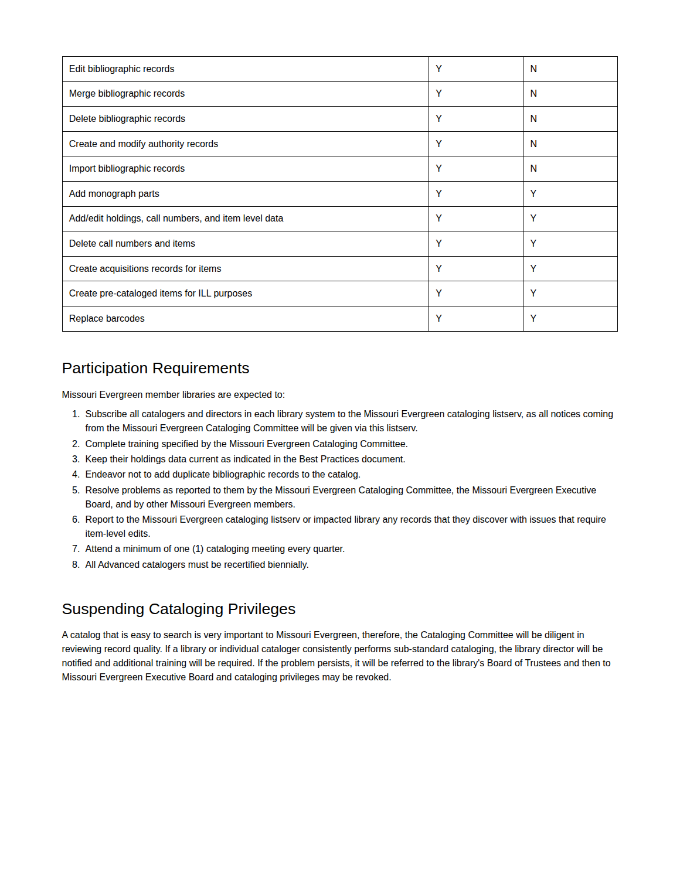| Edit bibliographic records | Y | N |
| Merge bibliographic records | Y | N |
| Delete bibliographic records | Y | N |
| Create and modify authority records | Y | N |
| Import bibliographic records | Y | N |
| Add monograph parts | Y | Y |
| Add/edit holdings, call numbers, and item level data | Y | Y |
| Delete call numbers and items | Y | Y |
| Create acquisitions records for items | Y | Y |
| Create pre-cataloged items for ILL purposes | Y | Y |
| Replace barcodes | Y | Y |
Participation Requirements
Missouri Evergreen member libraries are expected to:
Subscribe all catalogers and directors in each library system to the Missouri Evergreen cataloging listserv, as all notices coming from the Missouri Evergreen Cataloging Committee will be given via this listserv.
Complete training specified by the Missouri Evergreen Cataloging Committee.
Keep their holdings data current as indicated in the Best Practices document.
Endeavor not to add duplicate bibliographic records to the catalog.
Resolve problems as reported to them by the Missouri Evergreen Cataloging Committee, the Missouri Evergreen Executive Board, and by other Missouri Evergreen members.
Report to the Missouri Evergreen cataloging listserv or impacted library any records that they discover with issues that require item-level edits.
Attend a minimum of one (1) cataloging meeting every quarter.
All Advanced catalogers must be recertified biennially.
Suspending Cataloging Privileges
A catalog that is easy to search is very important to Missouri Evergreen, therefore, the Cataloging Committee will be diligent in reviewing record quality. If a library or individual cataloger consistently performs sub-standard cataloging, the library director will be notified and additional training will be required. If the problem persists, it will be referred to the library's Board of Trustees and then to Missouri Evergreen Executive Board and cataloging privileges may be revoked.